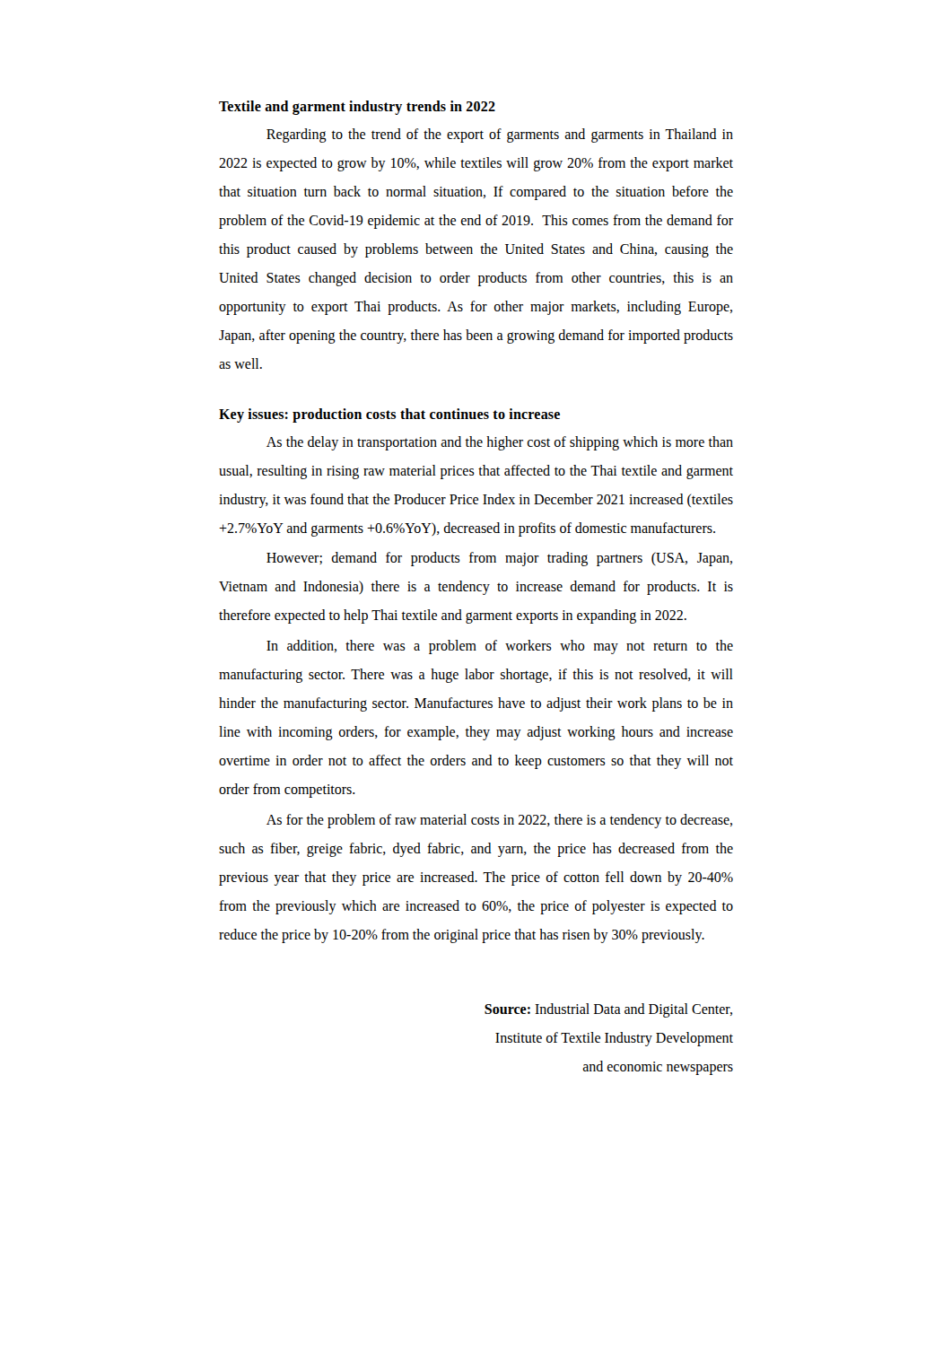Textile and garment industry trends in 2022
Regarding to the trend of the export of garments and garments in Thailand in 2022 is expected to grow by 10%, while textiles will grow 20% from the export market that situation turn back to normal situation, If compared to the situation before the problem of the Covid‑19 epidemic at the end of 2019. This comes from the demand for this product caused by problems between the United States and China, causing the United States changed decision to order products from other countries, this is an opportunity to export Thai products. As for other major markets, including Europe, Japan, after opening the country, there has been a growing demand for imported products as well.
Key issues: production costs that continues to increase
As the delay in transportation and the higher cost of shipping which is more than usual, resulting in rising raw material prices that affected to the Thai textile and garment industry, it was found that the Producer Price Index in December 2021 increased (textiles +2.7%YoY and garments +0.6%YoY), decreased in profits of domestic manufacturers.
However; demand for products from major trading partners (USA, Japan, Vietnam and Indonesia) there is a tendency to increase demand for products. It is therefore expected to help Thai textile and garment exports in expanding in 2022.
In addition, there was a problem of workers who may not return to the manufacturing sector. There was a huge labor shortage, if this is not resolved, it will hinder the manufacturing sector. Manufactures have to adjust their work plans to be in line with incoming orders, for example, they may adjust working hours and increase overtime in order not to affect the orders and to keep customers so that they will not order from competitors.
As for the problem of raw material costs in 2022, there is a tendency to decrease, such as fiber, greige fabric, dyed fabric, and yarn, the price has decreased from the previous year that they price are increased. The price of cotton fell down by 20‑40% from the previously which are increased to 60%, the price of polyester is expected to reduce the price by 10‑20% from the original price that has risen by 30% previously.
Source: Industrial Data and Digital Center,
Institute of Textile Industry Development
and economic newspapers